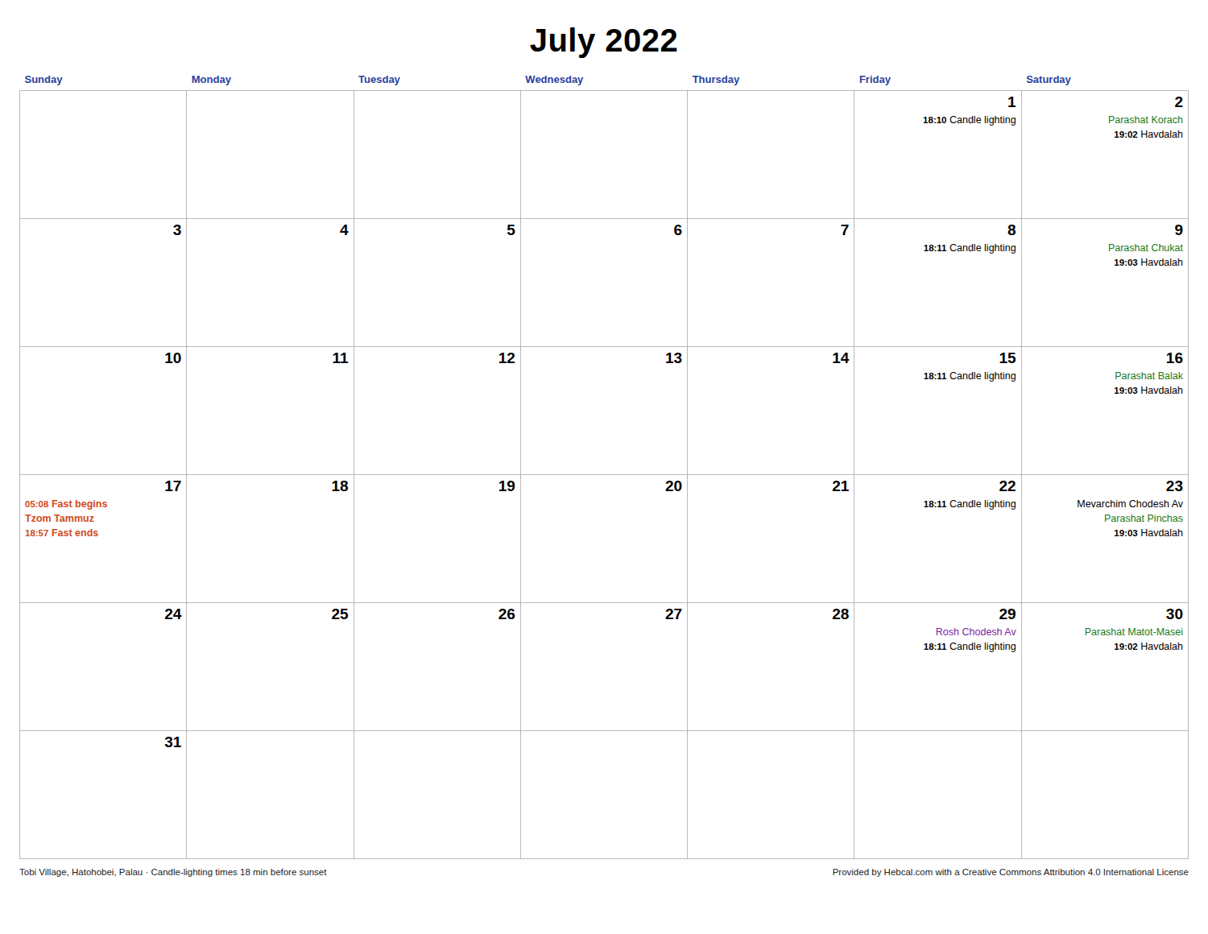July 2022
| Sunday | Monday | Tuesday | Wednesday | Thursday | Friday | Saturday |
| --- | --- | --- | --- | --- | --- | --- |
| | | | | | 1 18:10 Candle lighting | 2 Parashat Korach 19:02 Havdalah |
| 3 | 4 | 5 | 6 | 7 | 8 18:11 Candle lighting | 9 Parashat Chukat 19:03 Havdalah |
| 10 | 11 | 12 | 13 | 14 | 15 18:11 Candle lighting | 16 Parashat Balak 19:03 Havdalah |
| 17 05:08 Fast begins Tzom Tammuz 18:57 Fast ends | 18 | 19 | 20 | 21 | 22 18:11 Candle lighting | 23 Mevarchim Chodesh Av Parashat Pinchas 19:03 Havdalah |
| 24 | 25 | 26 | 27 | 28 | 29 Rosh Chodesh Av 18:11 Candle lighting | 30 Parashat Matot-Masei 19:02 Havdalah |
| 31 | | | | | | |
Tobi Village, Hatohobei, Palau · Candle-lighting times 18 min before sunset
Provided by Hebcal.com with a Creative Commons Attribution 4.0 International License